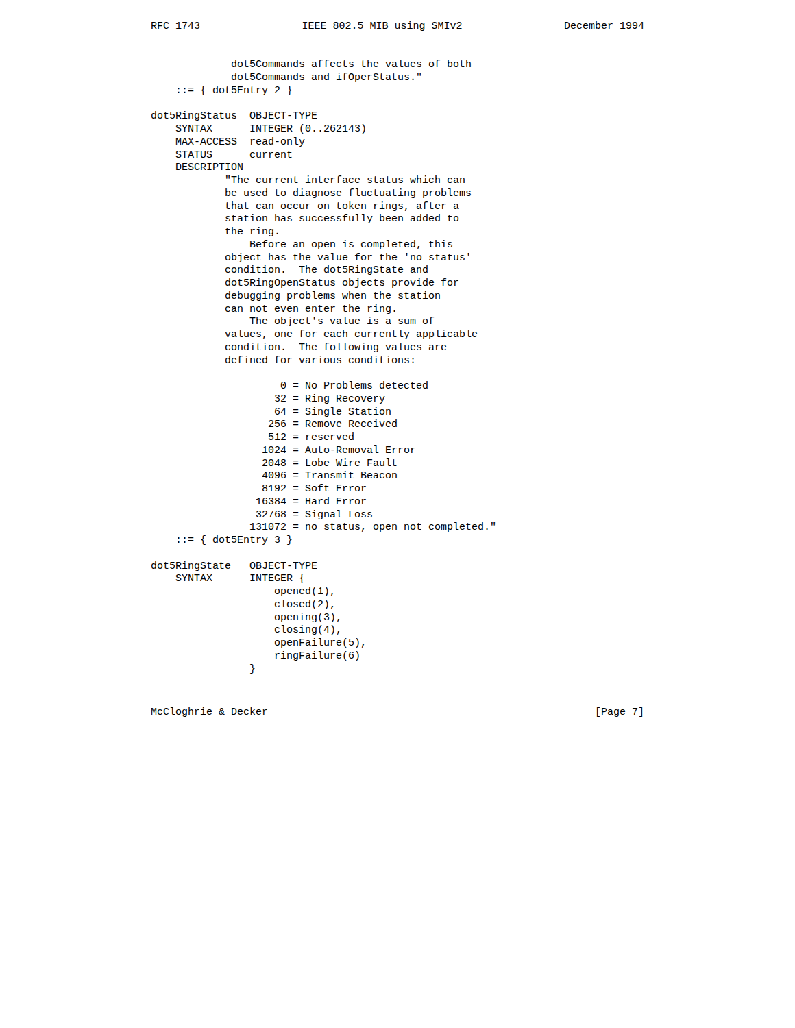RFC 1743 IEEE 802.5 MIB using SMIv2 December 1994
             dot5Commands affects the values of both
             dot5Commands and ifOperStatus."
    ::= { dot5Entry 2 }

dot5RingStatus  OBJECT-TYPE
    SYNTAX      INTEGER (0..262143)
    MAX-ACCESS  read-only
    STATUS      current
    DESCRIPTION
            "The current interface status which can
            be used to diagnose fluctuating problems
            that can occur on token rings, after a
            station has successfully been added to
            the ring.
                Before an open is completed, this
            object has the value for the 'no status'
            condition.  The dot5RingState and
            dot5RingOpenStatus objects provide for
            debugging problems when the station
            can not even enter the ring.
                The object's value is a sum of
            values, one for each currently applicable
            condition.  The following values are
            defined for various conditions:

                     0 = No Problems detected
                    32 = Ring Recovery
                    64 = Single Station
                   256 = Remove Received
                   512 = reserved
                  1024 = Auto-Removal Error
                  2048 = Lobe Wire Fault
                  4096 = Transmit Beacon
                  8192 = Soft Error
                 16384 = Hard Error
                 32768 = Signal Loss
                131072 = no status, open not completed."
    ::= { dot5Entry 3 }

dot5RingState   OBJECT-TYPE
    SYNTAX      INTEGER {
                    opened(1),
                    closed(2),
                    opening(3),
                    closing(4),
                    openFailure(5),
                    ringFailure(6)
                }
McCloghrie & Decker [Page 7]